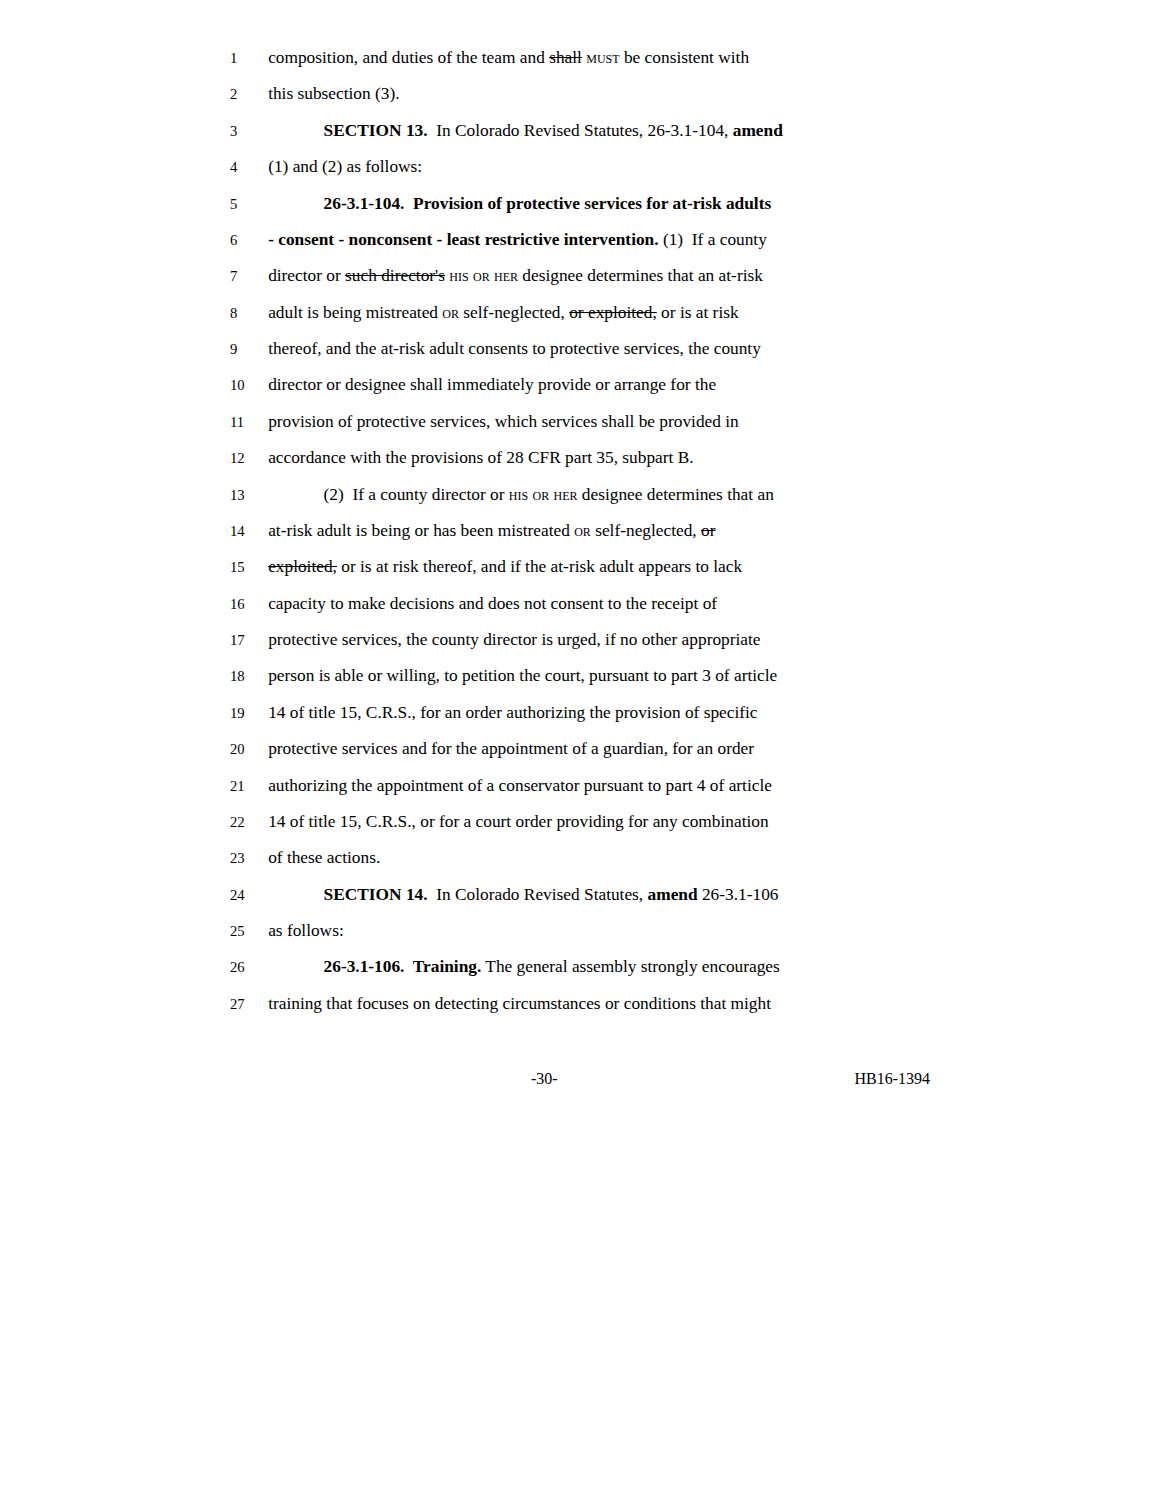1 composition, and duties of the team and shall must be consistent with
2 this subsection (3).
3 SECTION 13. In Colorado Revised Statutes, 26-3.1-104, amend
4(1) and (2) as follows:
5 26-3.1-104. Provision of protective services for at-risk adults
6- consent - nonconsent - least restrictive intervention. (1) If a county
7 director or such director's his or her designee determines that an at-risk
8 adult is being mistreated or self-neglected, or exploited, or is at risk
9 thereof, and the at-risk adult consents to protective services, the county
10 director or designee shall immediately provide or arrange for the
11 provision of protective services, which services shall be provided in
12 accordance with the provisions of 28 CFR part 35, subpart B.
13 (2) If a county director or his or her designee determines that an
14 at-risk adult is being or has been mistreated or self-neglected, or
15 exploited, or is at risk thereof, and if the at-risk adult appears to lack
16 capacity to make decisions and does not consent to the receipt of
17 protective services, the county director is urged, if no other appropriate
18 person is able or willing, to petition the court, pursuant to part 3 of article
1914 of title 15, C.R.S., for an order authorizing the provision of specific
20 protective services and for the appointment of a guardian, for an order
21 authorizing the appointment of a conservator pursuant to part 4 of article
2214 of title 15, C.R.S., or for a court order providing for any combination
23 of these actions.
24 SECTION 14. In Colorado Revised Statutes, amend 26-3.1-106
25 as follows:
26 26-3.1-106. Training. The general assembly strongly encourages
27 training that focuses on detecting circumstances or conditions that might
-30- HB16-1394